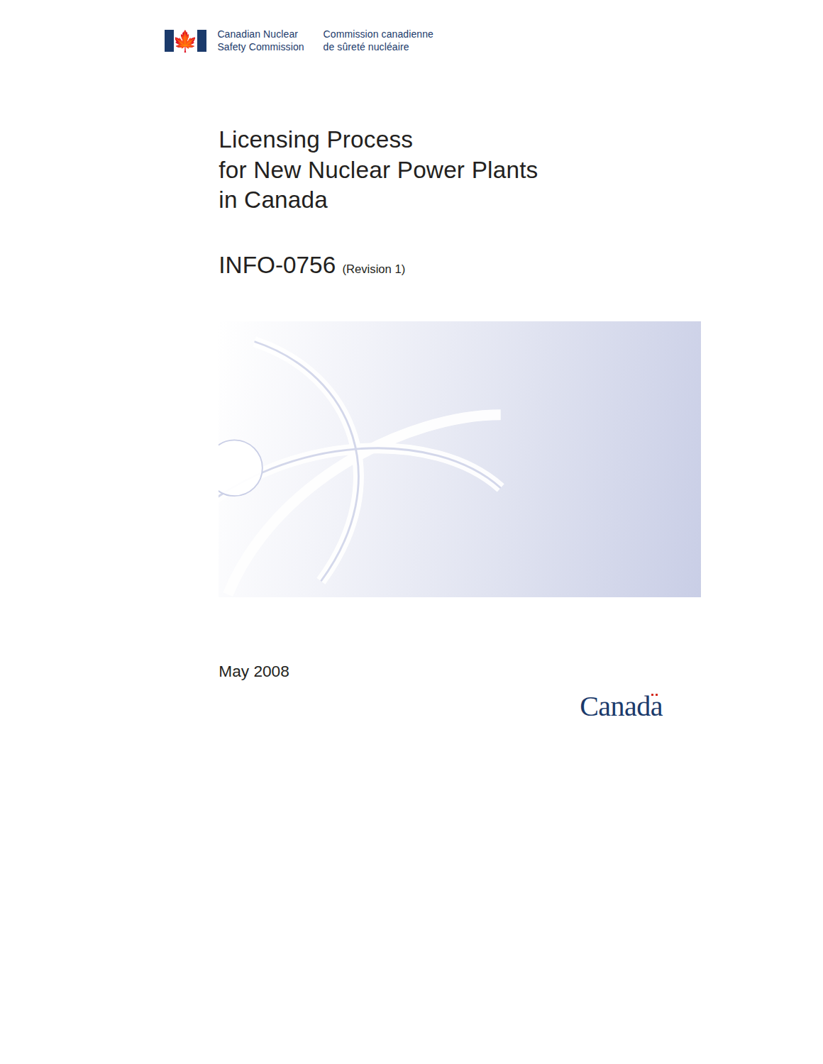🍁
Canadian Nuclear
Safety Commission Commission canadienne
de sûreté nucléaire
Licensing Process
for New Nuclear Power Plants
in Canada
INFO-0756 (Revision 1)
May 2008
Canada